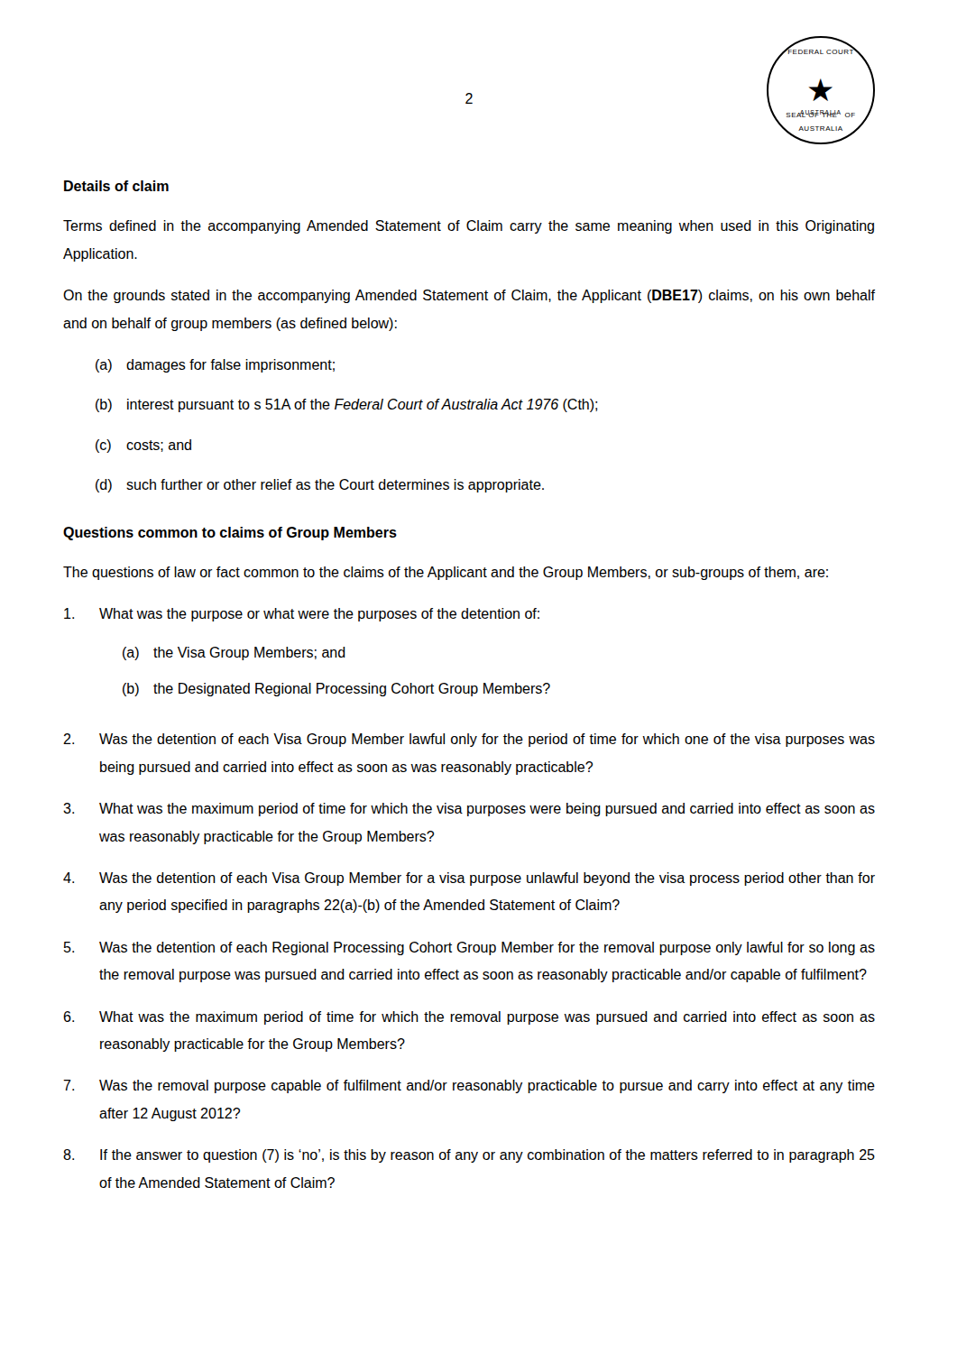2
Federal Court
★
AUSTRALIA
Seal of the of Australia
Details of claim
Terms defined in the accompanying Amended Statement of Claim carry the same meaning when used in this Originating Application.
On the grounds stated in the accompanying Amended Statement of Claim, the Applicant (DBE17) claims, on his own behalf and on behalf of group members (as defined below):
(a) damages for false imprisonment;
(b) interest pursuant to s 51A of the Federal Court of Australia Act 1976 (Cth);
(c) costs; and
(d) such further or other relief as the Court determines is appropriate.
Questions common to claims of Group Members
The questions of law or fact common to the claims of the Applicant and the Group Members, or sub-groups of them, are:
What was the purpose or what were the purposes of the detention of:
(a) the Visa Group Members; and
(b) the Designated Regional Processing Cohort Group Members?
Was the detention of each Visa Group Member lawful only for the period of time for which one of the visa purposes was being pursued and carried into effect as soon as was reasonably practicable?
What was the maximum period of time for which the visa purposes were being pursued and carried into effect as soon as was reasonably practicable for the Group Members?
Was the detention of each Visa Group Member for a visa purpose unlawful beyond the visa process period other than for any period specified in paragraphs 22(a)-(b) of the Amended Statement of Claim?
Was the detention of each Regional Processing Cohort Group Member for the removal purpose only lawful for so long as the removal purpose was pursued and carried into effect as soon as reasonably practicable and/or capable of fulfilment?
What was the maximum period of time for which the removal purpose was pursued and carried into effect as soon as reasonably practicable for the Group Members?
Was the removal purpose capable of fulfilment and/or reasonably practicable to pursue and carry into effect at any time after 12 August 2012?
If the answer to question (7) is ‘no’, is this by reason of any or any combination of the matters referred to in paragraph 25 of the Amended Statement of Claim?